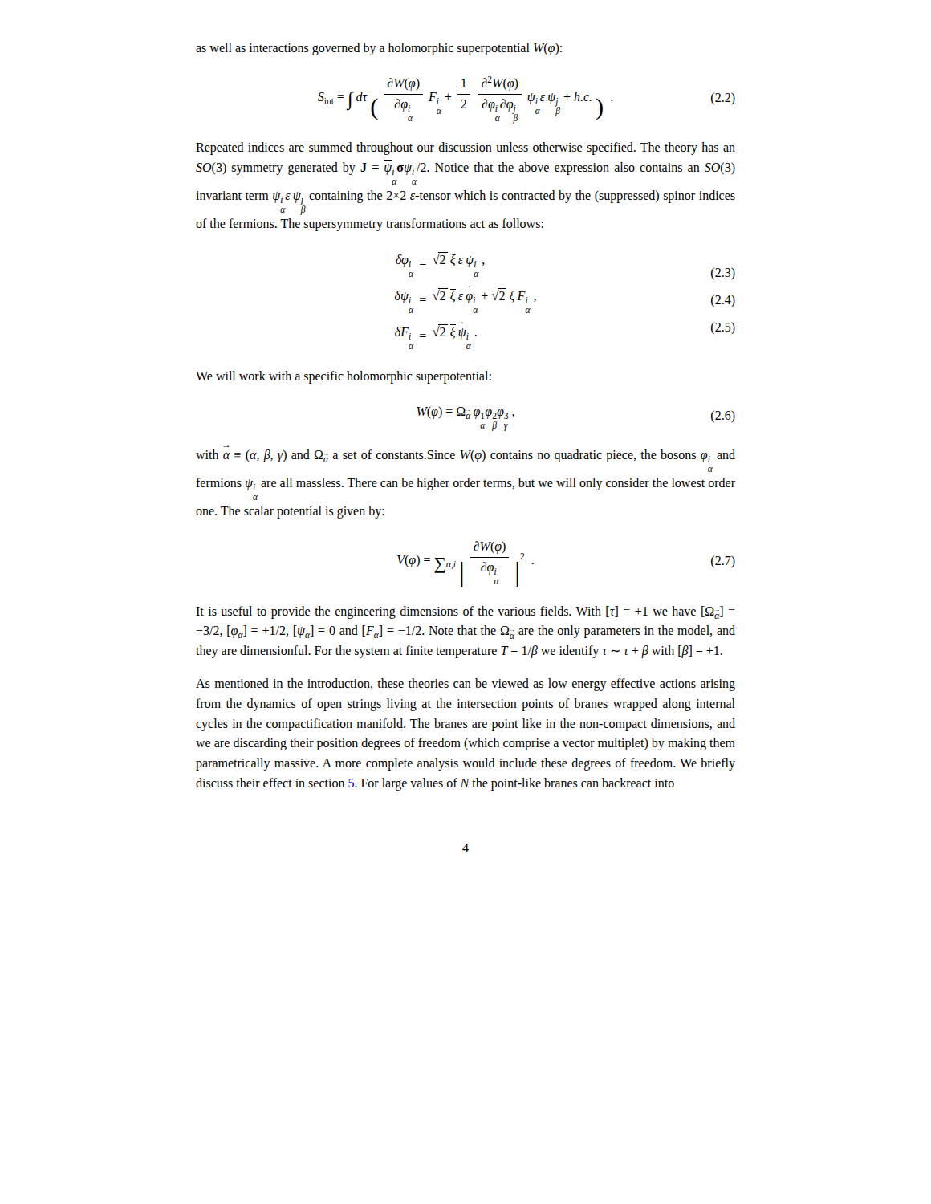as well as interactions governed by a holomorphic superpotential W(φ):
Sint = ∫ dτ ( ∂W(φ)∂φiα Fiα + 12 ∂2W(φ)∂φiα∂φjβ ψiα ε ψjβ + h.c. ) . (2.2)
Repeated indices are summed throughout our discussion unless otherwise specified. The theory has an SO(3) symmetry generated by J = ψiα σψiα/2. Notice that the above expression also contains an SO(3) invariant term ψiα ε ψjβ containing the 2×2 ε-tensor which is contracted by the (suppressed) spinor indices of the fermions. The supersymmetry transformations act as follows:
δφiα = √2 ξ ε ψiα , δψiα = √2 ξ ε ·φ iα + √2 ξ Fiα , δFiα = √2 ξ ·ψ iα . (2.3) (2.4) (2.5)
We will work with a specific holomorphic superpotential:
W(φ) = Ω→α φ1 α φ2 β φ3 γ , (2.6)
with →α ≡ (α, β, γ) and Ω→α a set of constants.Since W(φ) contains no quadratic piece, the bosons φiα and fermions ψiα are all massless. There can be higher order terms, but we will only consider the lowest order one. The scalar potential is given by:
V(φ) = ∑α,i | ∂W(φ)∂φiα |2 . (2.7)
It is useful to provide the engineering dimensions of the various fields. With [τ] = +1 we have [Ω→α] = −3/2, [φα] = +1/2, [ψα] = 0 and [Fα] = −1/2. Note that the Ω→α are the only parameters in the model, and they are dimensionful. For the system at finite temperature T = 1/β we identify τ ∼ τ + β with [β] = +1.
As mentioned in the introduction, these theories can be viewed as low energy effective actions arising from the dynamics of open strings living at the intersection points of branes wrapped along internal cycles in the compactification manifold. The branes are point like in the non-compact dimensions, and we are discarding their position degrees of freedom (which comprise a vector multiplet) by making them parametrically massive. A more complete analysis would include these degrees of freedom. We briefly discuss their effect in section 5. For large values of N the point-like branes can backreact into
4